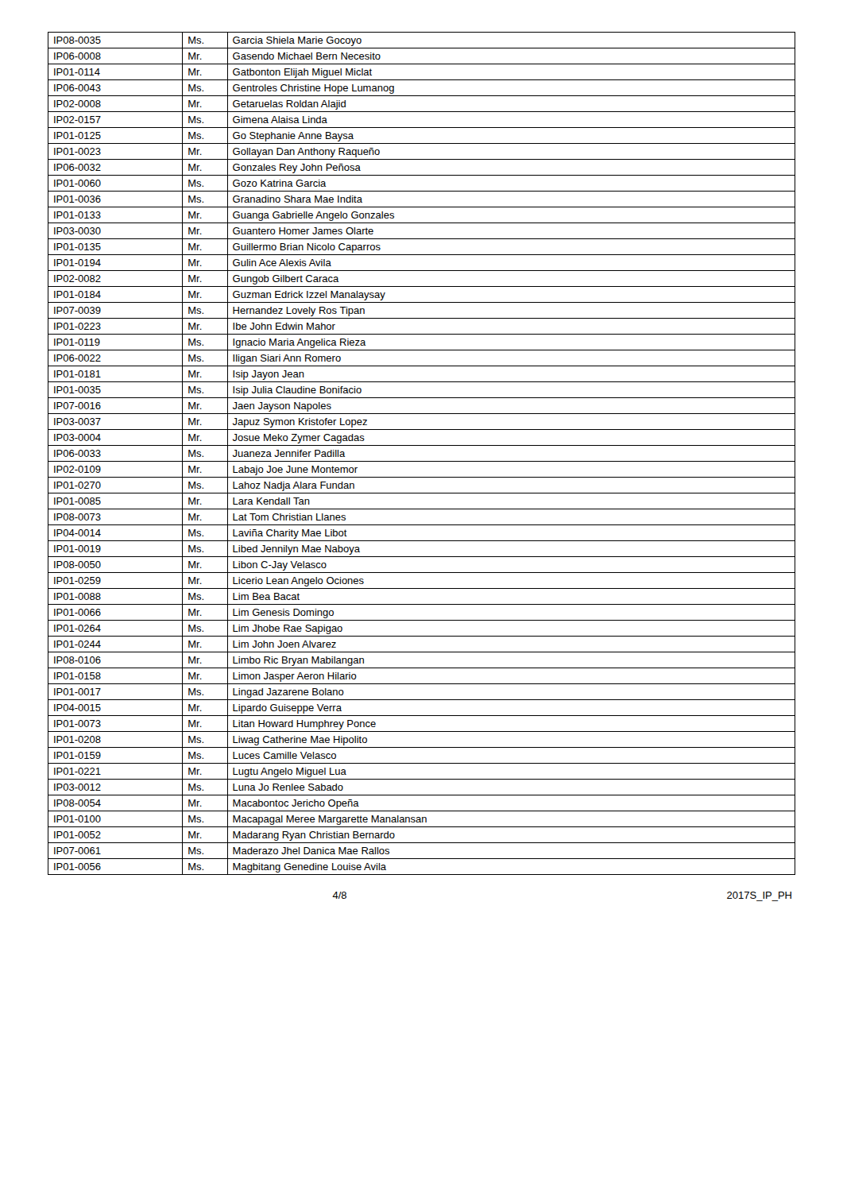| IP08-0035 | Ms. | Garcia Shiela Marie Gocoyo |
| IP06-0008 | Mr. | Gasendo Michael Bern Necesito |
| IP01-0114 | Mr. | Gatbonton Elijah Miguel Miclat |
| IP06-0043 | Ms. | Gentroles Christine Hope Lumanog |
| IP02-0008 | Mr. | Getaruelas Roldan Alajid |
| IP02-0157 | Ms. | Gimena Alaisa Linda |
| IP01-0125 | Ms. | Go Stephanie Anne Baysa |
| IP01-0023 | Mr. | Gollayan Dan Anthony Raqueño |
| IP06-0032 | Mr. | Gonzales Rey John Peñosa |
| IP01-0060 | Ms. | Gozo Katrina Garcia |
| IP01-0036 | Ms. | Granadino Shara Mae Indita |
| IP01-0133 | Mr. | Guanga Gabrielle Angelo Gonzales |
| IP03-0030 | Mr. | Guantero Homer James Olarte |
| IP01-0135 | Mr. | Guillermo Brian Nicolo Caparros |
| IP01-0194 | Mr. | Gulin Ace Alexis Avila |
| IP02-0082 | Mr. | Gungob Gilbert Caraca |
| IP01-0184 | Mr. | Guzman Edrick Izzel Manalaysay |
| IP07-0039 | Ms. | Hernandez Lovely Ros Tipan |
| IP01-0223 | Mr. | Ibe John Edwin Mahor |
| IP01-0119 | Ms. | Ignacio Maria Angelica Rieza |
| IP06-0022 | Ms. | Iligan Siari Ann Romero |
| IP01-0181 | Mr. | Isip Jayon Jean |
| IP01-0035 | Ms. | Isip Julia Claudine Bonifacio |
| IP07-0016 | Mr. | Jaen Jayson Napoles |
| IP03-0037 | Mr. | Japuz Symon Kristofer Lopez |
| IP03-0004 | Mr. | Josue Meko Zymer Cagadas |
| IP06-0033 | Ms. | Juaneza Jennifer Padilla |
| IP02-0109 | Mr. | Labajo Joe June Montemor |
| IP01-0270 | Ms. | Lahoz Nadja Alara Fundan |
| IP01-0085 | Mr. | Lara Kendall Tan |
| IP08-0073 | Mr. | Lat Tom Christian Llanes |
| IP04-0014 | Ms. | Laviña Charity Mae Libot |
| IP01-0019 | Ms. | Libed Jennilyn Mae Naboya |
| IP08-0050 | Mr. | Libon C-Jay Velasco |
| IP01-0259 | Mr. | Licerio Lean Angelo Ociones |
| IP01-0088 | Ms. | Lim Bea Bacat |
| IP01-0066 | Mr. | Lim Genesis Domingo |
| IP01-0264 | Ms. | Lim Jhobe Rae Sapigao |
| IP01-0244 | Mr. | Lim John Joen Alvarez |
| IP08-0106 | Mr. | Limbo Ric Bryan Mabilangan |
| IP01-0158 | Mr. | Limon Jasper Aeron Hilario |
| IP01-0017 | Ms. | Lingad Jazarene Bolano |
| IP04-0015 | Mr. | Lipardo Guiseppe Verra |
| IP01-0073 | Mr. | Litan Howard Humphrey Ponce |
| IP01-0208 | Ms. | Liwag Catherine Mae Hipolito |
| IP01-0159 | Ms. | Luces Camille Velasco |
| IP01-0221 | Mr. | Lugtu Angelo Miguel Lua |
| IP03-0012 | Ms. | Luna Jo Renlee Sabado |
| IP08-0054 | Mr. | Macabontoc Jericho Opeña |
| IP01-0100 | Ms. | Macapagal Meree Margarette Manalansan |
| IP01-0052 | Mr. | Madarang Ryan Christian Bernardo |
| IP07-0061 | Ms. | Maderazo Jhel Danica Mae Rallos |
| IP01-0056 | Ms. | Magbitang Genedine Louise Avila |
4/8 2017S_IP_PH